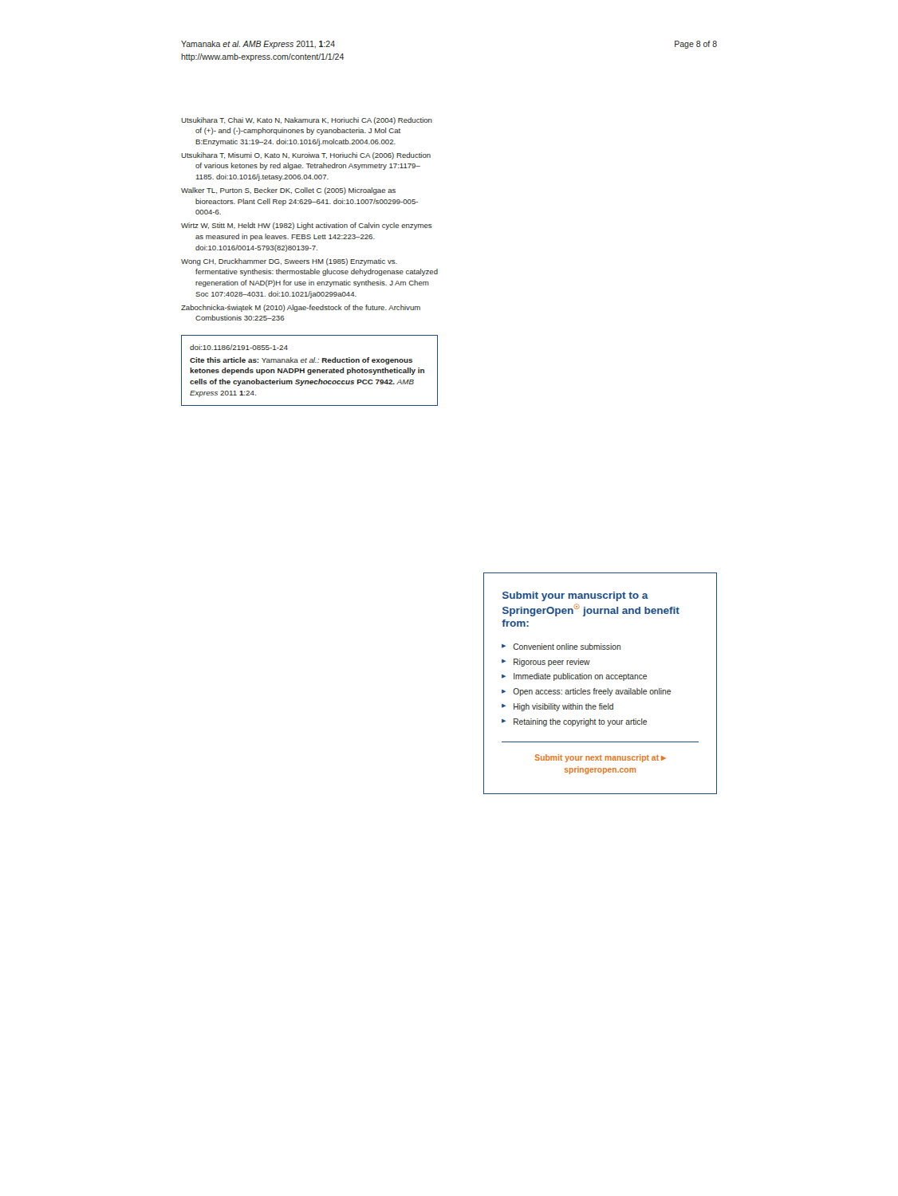Yamanaka et al. AMB Express 2011, 1:24
http://www.amb-express.com/content/1/1/24
Page 8 of 8
Utsukihara T, Chai W, Kato N, Nakamura K, Horiuchi CA (2004) Reduction of (+)- and (-)-camphorquinones by cyanobacteria. J Mol Cat B:Enzymatic 31:19–24. doi:10.1016/j.molcatb.2004.06.002.
Utsukihara T, Misumi O, Kato N, Kuroiwa T, Horiuchi CA (2006) Reduction of various ketones by red algae. Tetrahedron Asymmetry 17:1179–1185. doi:10.1016/j.tetasy.2006.04.007.
Walker TL, Purton S, Becker DK, Collet C (2005) Microalgae as bioreactors. Plant Cell Rep 24:629–641. doi:10.1007/s00299-005-0004-6.
Wirtz W, Stitt M, Heldt HW (1982) Light activation of Calvin cycle enzymes as measured in pea leaves. FEBS Lett 142:223–226. doi:10.1016/0014-5793(82)80139-7.
Wong CH, Druckhammer DG, Sweers HM (1985) Enzymatic vs. fermentative synthesis: thermostable glucose dehydrogenase catalyzed regeneration of NAD(P)H for use in enzymatic synthesis. J Am Chem Soc 107:4028–4031. doi:10.1021/ja00299a044.
Zabochnicka-świątek M (2010) Algae-feedstock of the future. Archivum Combustionis 30:225–236
doi:10.1186/2191-0855-1-24
Cite this article as: Yamanaka et al.: Reduction of exogenous ketones depends upon NADPH generated photosynthetically in cells of the cyanobacterium Synechococcus PCC 7942. AMB Express 2011 1:24.
Submit your manuscript to a SpringerOpen☉ journal and benefit from:
Convenient online submission
Rigorous peer review
Immediate publication on acceptance
Open access: articles freely available online
High visibility within the field
Retaining the copyright to your article
Submit your next manuscript at ▶ springeropen.com